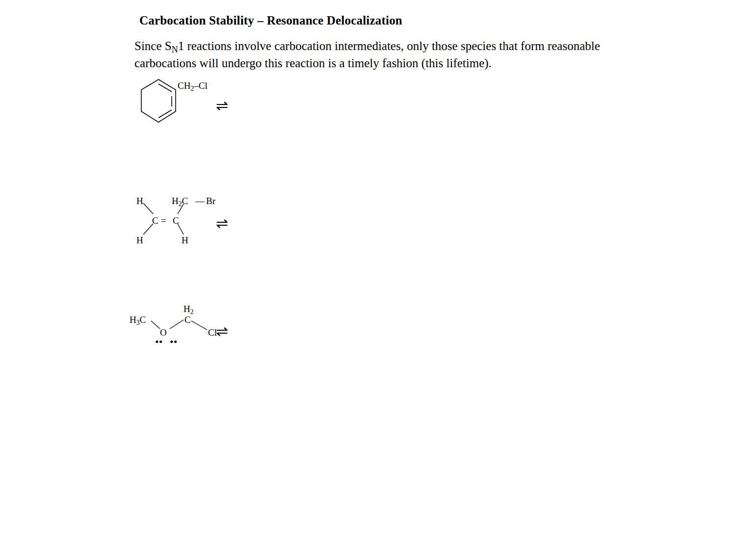Carbocation Stability – Resonance Delocalization
Since SN1 reactions involve carbocation intermediates, only those species that form reasonable carbocations will undergo this reaction is a timely fashion (this lifetime).
CH2–Cl
⇌
H H2C — Br C = C H H
⇌
H3C H2 C O Cl •• ••
⇌